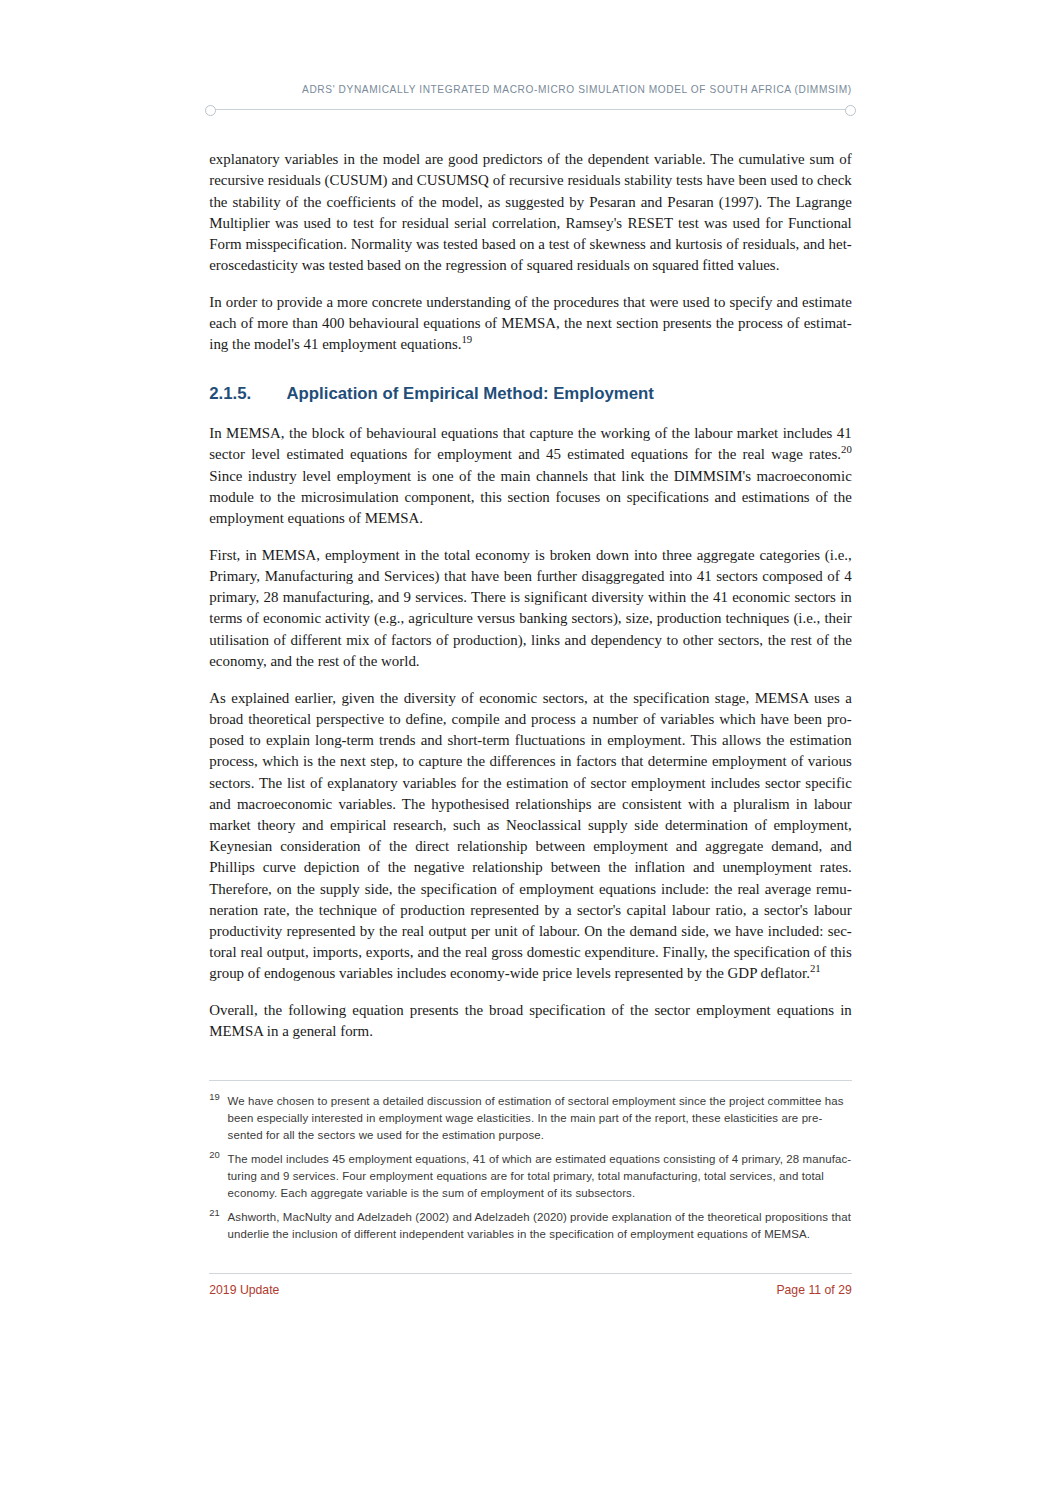ADRS' Dynamically Integrated Macro-Micro Simulation Model of South Africa (DIMMSIM)
explanatory variables in the model are good predictors of the dependent variable. The cumulative sum of recursive residuals (CUSUM) and CUSUMSQ of recursive residuals stability tests have been used to check the stability of the coefficients of the model, as suggested by Pesaran and Pesaran (1997). The Lagrange Multiplier was used to test for residual serial correlation, Ramsey's RESET test was used for Functional Form misspecification. Normality was tested based on a test of skewness and kurtosis of residuals, and heteroscedasticity was tested based on the regression of squared residuals on squared fitted values.
In order to provide a more concrete understanding of the procedures that were used to specify and estimate each of more than 400 behavioural equations of MEMSA, the next section presents the process of estimating the model's 41 employment equations.19
2.1.5. Application of Empirical Method: Employment
In MEMSA, the block of behavioural equations that capture the working of the labour market includes 41 sector level estimated equations for employment and 45 estimated equations for the real wage rates.20 Since industry level employment is one of the main channels that link the DIMMSIM's macroeconomic module to the microsimulation component, this section focuses on specifications and estimations of the employment equations of MEMSA.
First, in MEMSA, employment in the total economy is broken down into three aggregate categories (i.e., Primary, Manufacturing and Services) that have been further disaggregated into 41 sectors composed of 4 primary, 28 manufacturing, and 9 services. There is significant diversity within the 41 economic sectors in terms of economic activity (e.g., agriculture versus banking sectors), size, production techniques (i.e., their utilisation of different mix of factors of production), links and dependency to other sectors, the rest of the economy, and the rest of the world.
As explained earlier, given the diversity of economic sectors, at the specification stage, MEMSA uses a broad theoretical perspective to define, compile and process a number of variables which have been proposed to explain long-term trends and short-term fluctuations in employment. This allows the estimation process, which is the next step, to capture the differences in factors that determine employment of various sectors. The list of explanatory variables for the estimation of sector employment includes sector specific and macroeconomic variables. The hypothesised relationships are consistent with a pluralism in labour market theory and empirical research, such as Neoclassical supply side determination of employment, Keynesian consideration of the direct relationship between employment and aggregate demand, and Phillips curve depiction of the negative relationship between the inflation and unemployment rates. Therefore, on the supply side, the specification of employment equations include: the real average remuneration rate, the technique of production represented by a sector's capital labour ratio, a sector's labour productivity represented by the real output per unit of labour. On the demand side, we have included: sectoral real output, imports, exports, and the real gross domestic expenditure. Finally, the specification of this group of endogenous variables includes economy-wide price levels represented by the GDP deflator.21
Overall, the following equation presents the broad specification of the sector employment equations in MEMSA in a general form.
We have chosen to present a detailed discussion of estimation of sectoral employment since the project committee has been especially interested in employment wage elasticities. In the main part of the report, these elasticities are presented for all the sectors we used for the estimation purpose.
The model includes 45 employment equations, 41 of which are estimated equations consisting of 4 primary, 28 manufacturing and 9 services. Four employment equations are for total primary, total manufacturing, total services, and total economy. Each aggregate variable is the sum of employment of its subsectors.
Ashworth, MacNulty and Adelzadeh (2002) and Adelzadeh (2020) provide explanation of the theoretical propositions that underlie the inclusion of different independent variables in the specification of employment equations of MEMSA.
2019 Update
Page 11 of 29